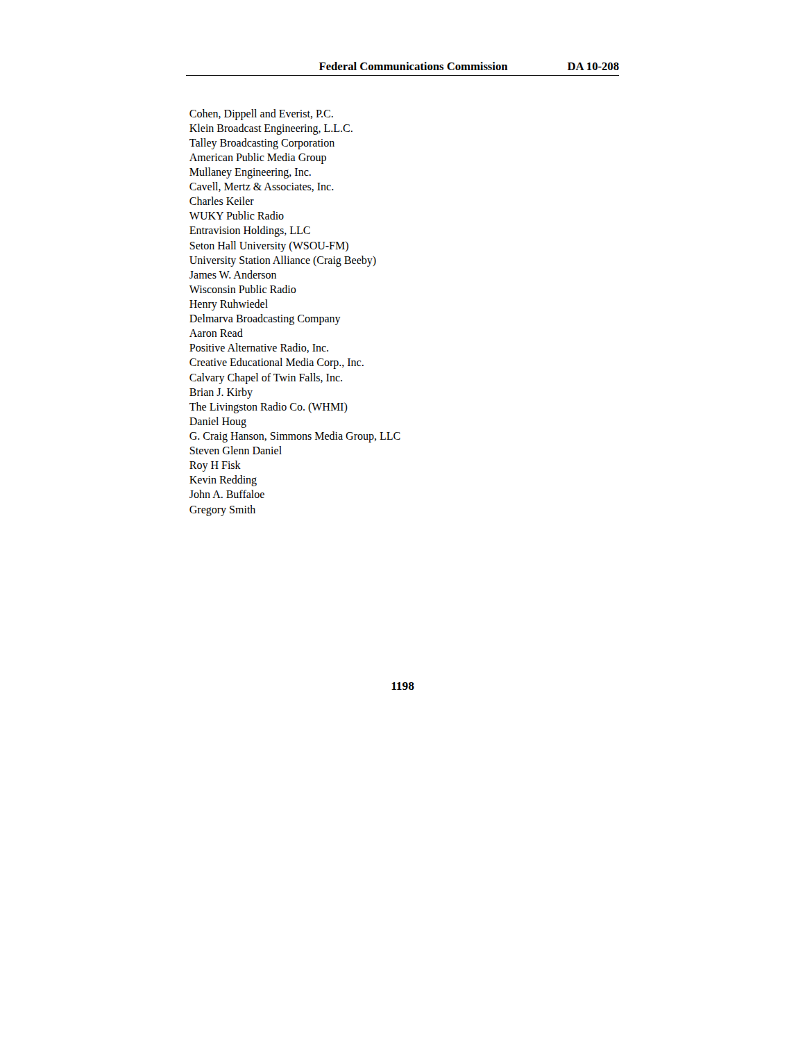Federal Communications Commission DA 10-208
Cohen, Dippell and Everist, P.C.
Klein Broadcast Engineering, L.L.C.
Talley Broadcasting Corporation
American Public Media Group
Mullaney Engineering, Inc.
Cavell, Mertz & Associates, Inc.
Charles Keiler
WUKY Public Radio
Entravision Holdings, LLC
Seton Hall University (WSOU-FM)
University Station Alliance (Craig Beeby)
James W. Anderson
Wisconsin Public Radio
Henry Ruhwiedel
Delmarva Broadcasting Company
Aaron Read
Positive Alternative Radio, Inc.
Creative Educational Media Corp., Inc.
Calvary Chapel of Twin Falls, Inc.
Brian J. Kirby
The Livingston Radio Co. (WHMI)
Daniel Houg
G. Craig Hanson, Simmons Media Group, LLC
Steven Glenn Daniel
Roy H Fisk
Kevin Redding
John A. Buffaloe
Gregory Smith
1198